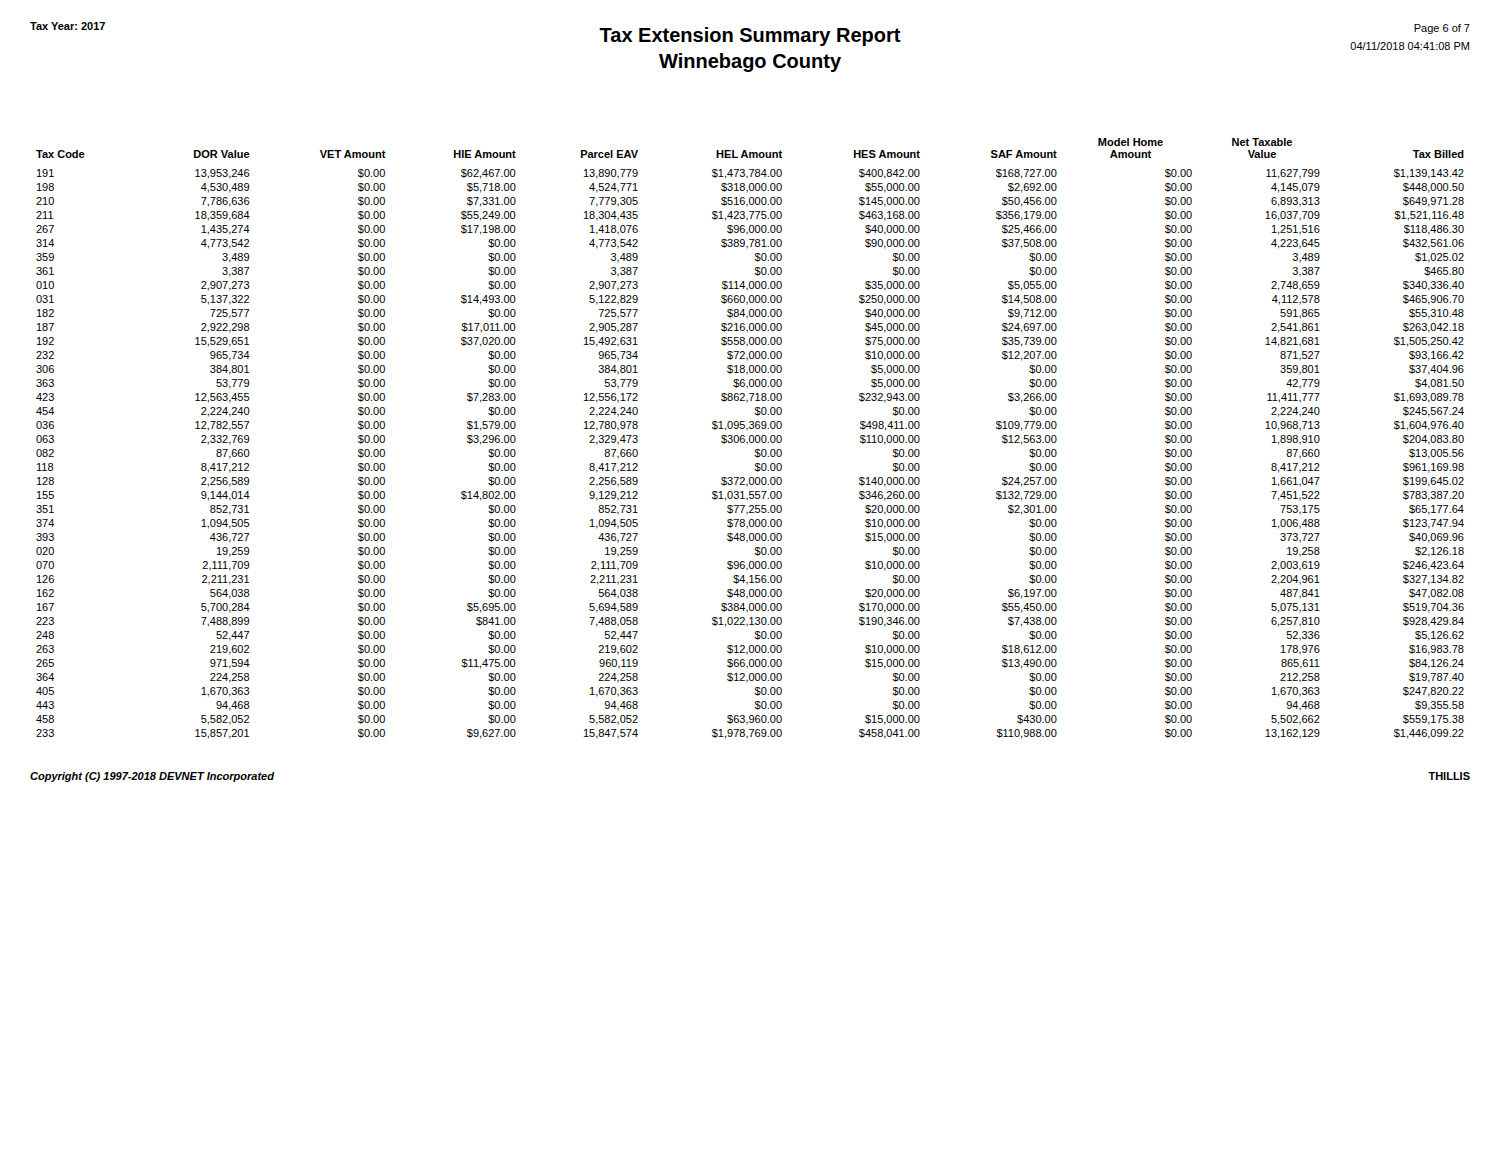Tax Year: 2017
Page 6 of 7
04/11/2018 04:41:08 PM
Tax Extension Summary Report
Winnebago County
| Tax Code | DOR Value | VET Amount | HIE Amount | Parcel EAV | HEL Amount | HES Amount | SAF Amount | Model Home Amount | Net Taxable Value | Tax Billed |
| --- | --- | --- | --- | --- | --- | --- | --- | --- | --- | --- |
| 191 | 13,953,246 | $0.00 | $62,467.00 | 13,890,779 | $1,473,784.00 | $400,842.00 | $168,727.00 | $0.00 | 11,627,799 | $1,139,143.42 |
| 198 | 4,530,489 | $0.00 | $5,718.00 | 4,524,771 | $318,000.00 | $55,000.00 | $2,692.00 | $0.00 | 4,145,079 | $448,000.50 |
| 210 | 7,786,636 | $0.00 | $7,331.00 | 7,779,305 | $516,000.00 | $145,000.00 | $50,456.00 | $0.00 | 6,893,313 | $649,971.28 |
| 211 | 18,359,684 | $0.00 | $55,249.00 | 18,304,435 | $1,423,775.00 | $463,168.00 | $356,179.00 | $0.00 | 16,037,709 | $1,521,116.48 |
| 267 | 1,435,274 | $0.00 | $17,198.00 | 1,418,076 | $96,000.00 | $40,000.00 | $25,466.00 | $0.00 | 1,251,516 | $118,486.30 |
| 314 | 4,773,542 | $0.00 | $0.00 | 4,773,542 | $389,781.00 | $90,000.00 | $37,508.00 | $0.00 | 4,223,645 | $432,561.06 |
| 359 | 3,489 | $0.00 | $0.00 | 3,489 | $0.00 | $0.00 | $0.00 | $0.00 | 3,489 | $1,025.02 |
| 361 | 3,387 | $0.00 | $0.00 | 3,387 | $0.00 | $0.00 | $0.00 | $0.00 | 3,387 | $465.80 |
| 010 | 2,907,273 | $0.00 | $0.00 | 2,907,273 | $114,000.00 | $35,000.00 | $5,055.00 | $0.00 | 2,748,659 | $340,336.40 |
| 031 | 5,137,322 | $0.00 | $14,493.00 | 5,122,829 | $660,000.00 | $250,000.00 | $14,508.00 | $0.00 | 4,112,578 | $465,906.70 |
| 182 | 725,577 | $0.00 | $0.00 | 725,577 | $84,000.00 | $40,000.00 | $9,712.00 | $0.00 | 591,865 | $55,310.48 |
| 187 | 2,922,298 | $0.00 | $17,011.00 | 2,905,287 | $216,000.00 | $45,000.00 | $24,697.00 | $0.00 | 2,541,861 | $263,042.18 |
| 192 | 15,529,651 | $0.00 | $37,020.00 | 15,492,631 | $558,000.00 | $75,000.00 | $35,739.00 | $0.00 | 14,821,681 | $1,505,250.42 |
| 232 | 965,734 | $0.00 | $0.00 | 965,734 | $72,000.00 | $10,000.00 | $12,207.00 | $0.00 | 871,527 | $93,166.42 |
| 306 | 384,801 | $0.00 | $0.00 | 384,801 | $18,000.00 | $5,000.00 | $0.00 | $0.00 | 359,801 | $37,404.96 |
| 363 | 53,779 | $0.00 | $0.00 | 53,779 | $6,000.00 | $5,000.00 | $0.00 | $0.00 | 42,779 | $4,081.50 |
| 423 | 12,563,455 | $0.00 | $7,283.00 | 12,556,172 | $862,718.00 | $232,943.00 | $3,266.00 | $0.00 | 11,411,777 | $1,693,089.78 |
| 454 | 2,224,240 | $0.00 | $0.00 | 2,224,240 | $0.00 | $0.00 | $0.00 | $0.00 | 2,224,240 | $245,567.24 |
| 036 | 12,782,557 | $0.00 | $1,579.00 | 12,780,978 | $1,095,369.00 | $498,411.00 | $109,779.00 | $0.00 | 10,968,713 | $1,604,976.40 |
| 063 | 2,332,769 | $0.00 | $3,296.00 | 2,329,473 | $306,000.00 | $110,000.00 | $12,563.00 | $0.00 | 1,898,910 | $204,083.80 |
| 082 | 87,660 | $0.00 | $0.00 | 87,660 | $0.00 | $0.00 | $0.00 | $0.00 | 87,660 | $13,005.56 |
| 118 | 8,417,212 | $0.00 | $0.00 | 8,417,212 | $0.00 | $0.00 | $0.00 | $0.00 | 8,417,212 | $961,169.98 |
| 128 | 2,256,589 | $0.00 | $0.00 | 2,256,589 | $372,000.00 | $140,000.00 | $24,257.00 | $0.00 | 1,661,047 | $199,645.02 |
| 155 | 9,144,014 | $0.00 | $14,802.00 | 9,129,212 | $1,031,557.00 | $346,260.00 | $132,729.00 | $0.00 | 7,451,522 | $783,387.20 |
| 351 | 852,731 | $0.00 | $0.00 | 852,731 | $77,255.00 | $20,000.00 | $2,301.00 | $0.00 | 753,175 | $65,177.64 |
| 374 | 1,094,505 | $0.00 | $0.00 | 1,094,505 | $78,000.00 | $10,000.00 | $0.00 | $0.00 | 1,006,488 | $123,747.94 |
| 393 | 436,727 | $0.00 | $0.00 | 436,727 | $48,000.00 | $15,000.00 | $0.00 | $0.00 | 373,727 | $40,069.96 |
| 020 | 19,259 | $0.00 | $0.00 | 19,259 | $0.00 | $0.00 | $0.00 | $0.00 | 19,258 | $2,126.18 |
| 070 | 2,111,709 | $0.00 | $0.00 | 2,111,709 | $96,000.00 | $10,000.00 | $0.00 | $0.00 | 2,003,619 | $246,423.64 |
| 126 | 2,211,231 | $0.00 | $0.00 | 2,211,231 | $4,156.00 | $0.00 | $0.00 | $0.00 | 2,204,961 | $327,134.82 |
| 162 | 564,038 | $0.00 | $0.00 | 564,038 | $48,000.00 | $20,000.00 | $6,197.00 | $0.00 | 487,841 | $47,082.08 |
| 167 | 5,700,284 | $0.00 | $5,695.00 | 5,694,589 | $384,000.00 | $170,000.00 | $55,450.00 | $0.00 | 5,075,131 | $519,704.36 |
| 223 | 7,488,899 | $0.00 | $841.00 | 7,488,058 | $1,022,130.00 | $190,346.00 | $7,438.00 | $0.00 | 6,257,810 | $928,429.84 |
| 248 | 52,447 | $0.00 | $0.00 | 52,447 | $0.00 | $0.00 | $0.00 | $0.00 | 52,336 | $5,126.62 |
| 263 | 219,602 | $0.00 | $0.00 | 219,602 | $12,000.00 | $10,000.00 | $18,612.00 | $0.00 | 178,976 | $16,983.78 |
| 265 | 971,594 | $0.00 | $11,475.00 | 960,119 | $66,000.00 | $15,000.00 | $13,490.00 | $0.00 | 865,611 | $84,126.24 |
| 364 | 224,258 | $0.00 | $0.00 | 224,258 | $12,000.00 | $0.00 | $0.00 | $0.00 | 212,258 | $19,787.40 |
| 405 | 1,670,363 | $0.00 | $0.00 | 1,670,363 | $0.00 | $0.00 | $0.00 | $0.00 | 1,670,363 | $247,820.22 |
| 443 | 94,468 | $0.00 | $0.00 | 94,468 | $0.00 | $0.00 | $0.00 | $0.00 | 94,468 | $9,355.58 |
| 458 | 5,582,052 | $0.00 | $0.00 | 5,582,052 | $63,960.00 | $15,000.00 | $430.00 | $0.00 | 5,502,662 | $559,175.38 |
| 233 | 15,857,201 | $0.00 | $9,627.00 | 15,847,574 | $1,978,769.00 | $458,041.00 | $110,988.00 | $0.00 | 13,162,129 | $1,446,099.22 |
Copyright (C) 1997-2018 DEVNET Incorporated THILLIS